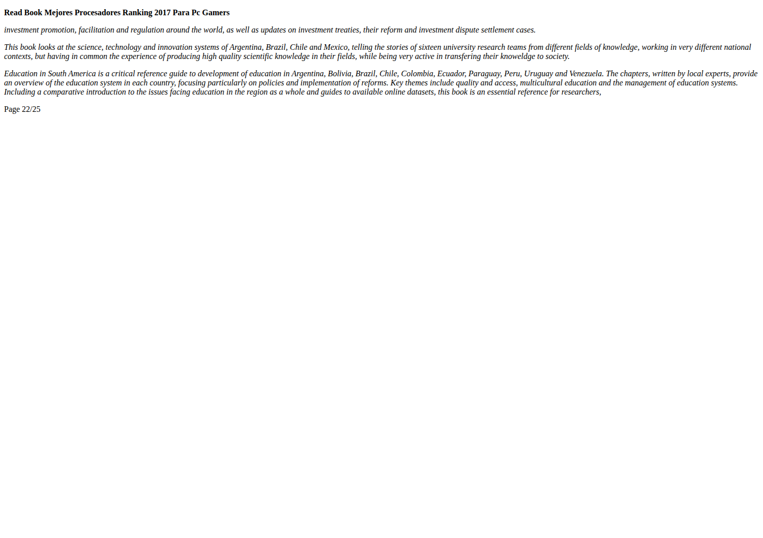Read Book Mejores Procesadores Ranking 2017 Para Pc Gamers
investment promotion, facilitation and regulation around the world, as well as updates on investment treaties, their reform and investment dispute settlement cases.
This book looks at the science, technology and innovation systems of Argentina, Brazil, Chile and Mexico, telling the stories of sixteen university research teams from different fields of knowledge, working in very different national contexts, but having in common the experience of producing high quality scientific knowledge in their fields, while being very active in transfering their knoweldge to society.
Education in South America is a critical reference guide to development of education in Argentina, Bolivia, Brazil, Chile, Colombia, Ecuador, Paraguay, Peru, Uruguay and Venezuela. The chapters, written by local experts, provide an overview of the education system in each country, focusing particularly on policies and implementation of reforms. Key themes include quality and access, multicultural education and the management of education systems. Including a comparative introduction to the issues facing education in the region as a whole and guides to available online datasets, this book is an essential reference for researchers,
Page 22/25